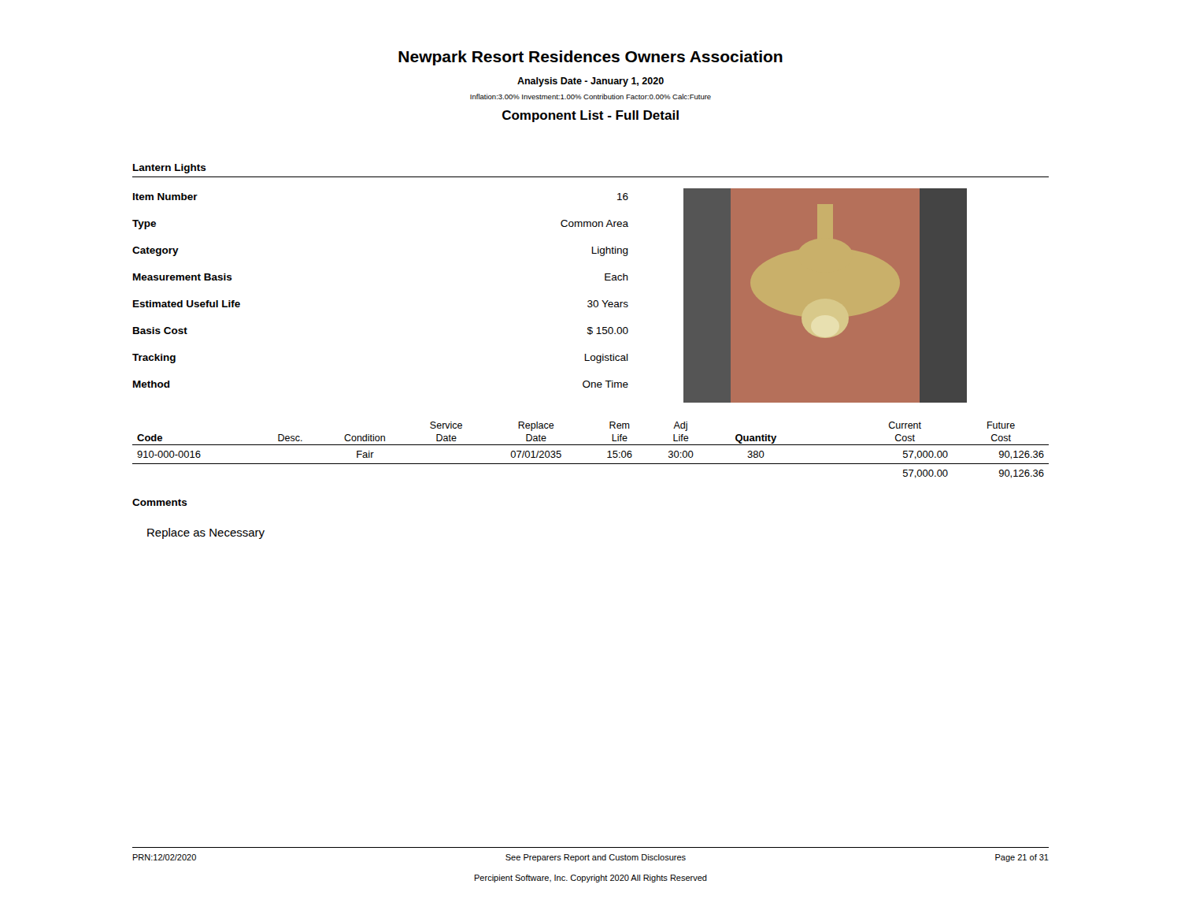Newpark Resort Residences Owners Association
Analysis Date - January 1, 2020
Inflation:3.00% Investment:1.00% Contribution Factor:0.00% Calc:Future
Component List - Full Detail
Lantern Lights
| Item Number | 16 |
| Type | Common Area |
| Category | Lighting |
| Measurement Basis | Each |
| Estimated Useful Life | 30 Years |
| Basis Cost | $ 150.00 |
| Tracking | Logistical |
| Method | One Time |
| | | | Service | Replace | Rem | Adj | | | Current | Future |
| --- | --- | --- | --- | --- | --- | --- | --- | --- | --- | --- |
| Code | Desc. | Condition | Date | Date | Life | Life | Quantity | | Cost | Cost |
| 910-000-0016 | | Fair | | 07/01/2035 | 15:06 | 30:00 | 380 | | 57,000.00 | 90,126.36 |
| | | 57,000.00 | 90,126.36 |
Comments
Replace as Necessary
PRN:12/02/2020
See Preparers Report and Custom Disclosures
Page 21 of 31
Percipient Software, Inc. Copyright 2020 All Rights Reserved